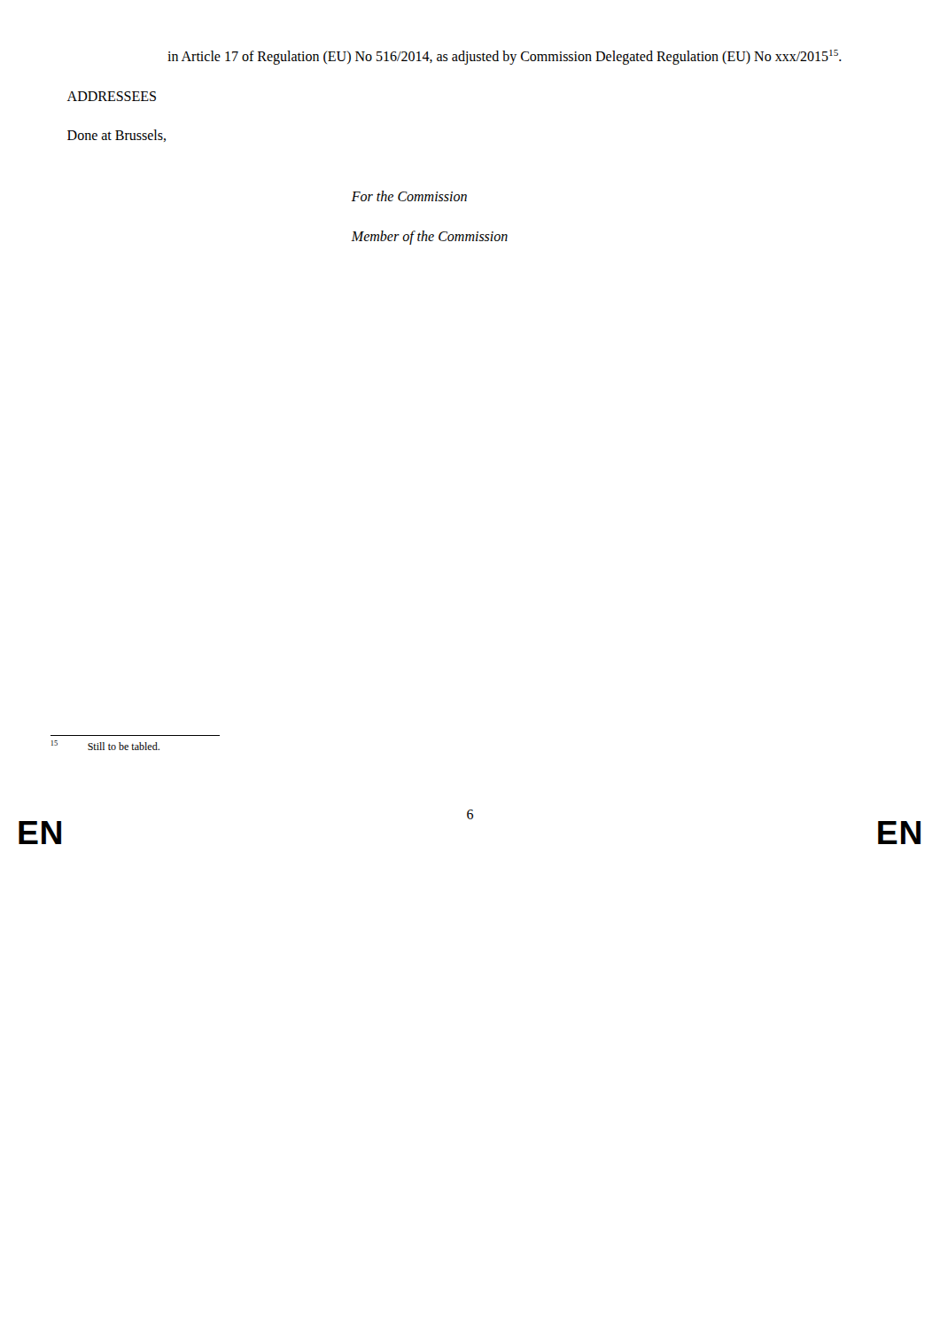in Article 17 of Regulation (EU) No 516/2014, as adjusted by Commission Delegated Regulation (EU) No xxx/201515.
ADDRESSEES
Done at Brussels,
For the Commission
Member of the Commission
15 Still to be tabled.
EN 6 EN